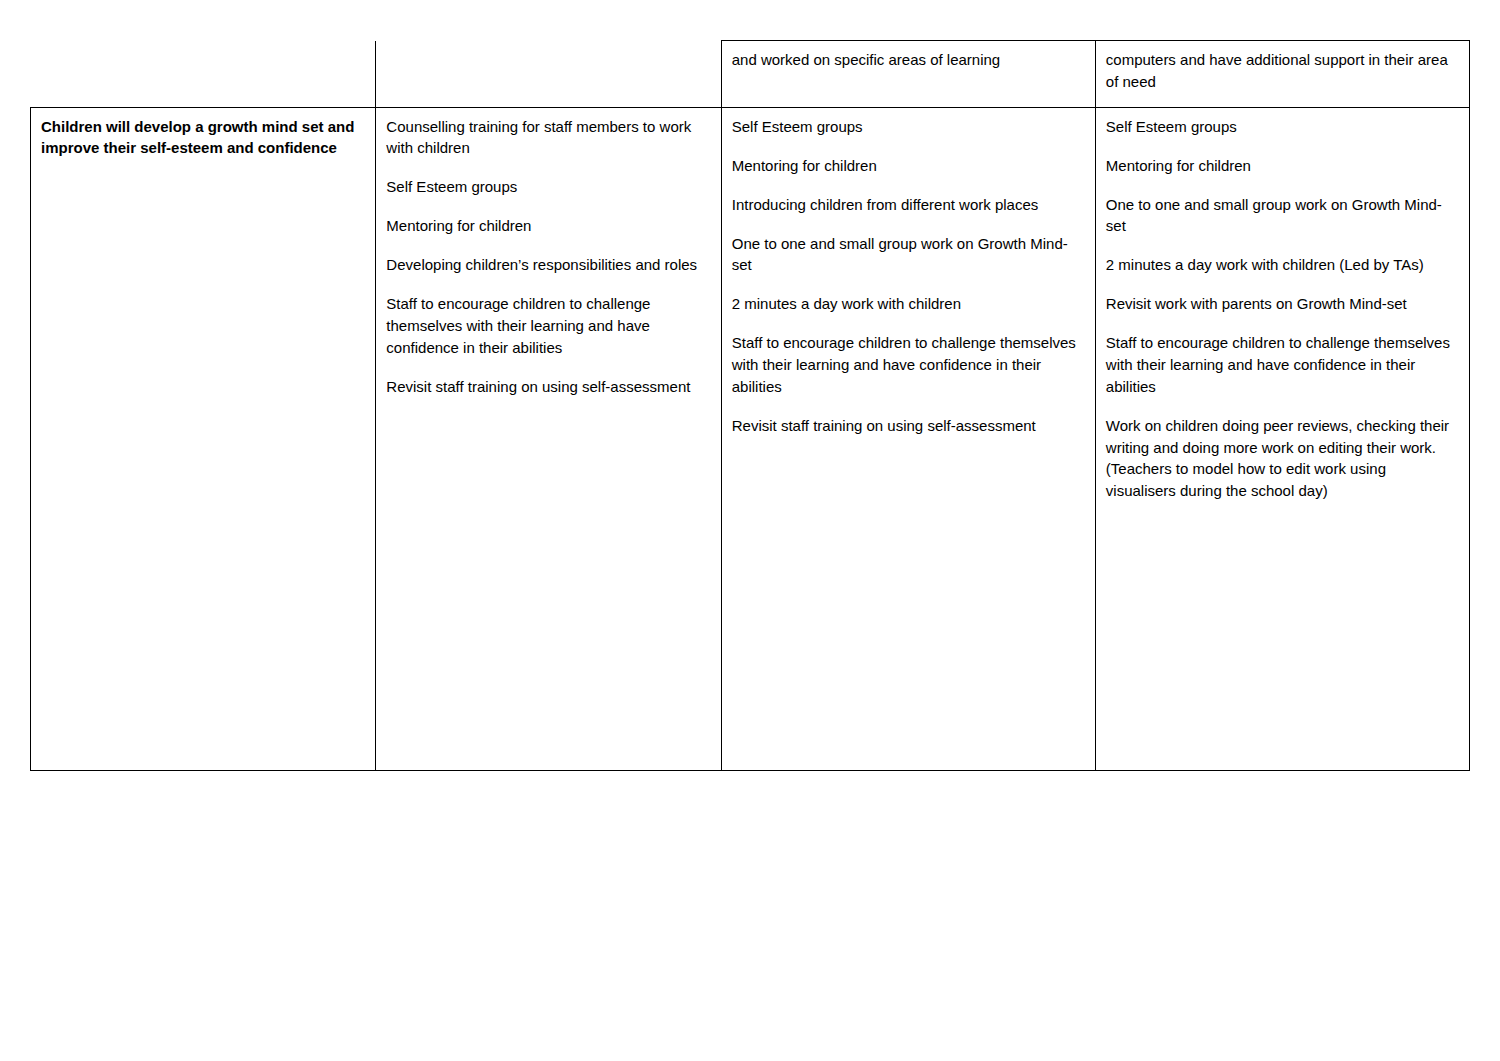| | | and worked on specific areas of learning | computers and have additional support in their area of need |
| Children will develop a growth mind set and improve their self-esteem and confidence | Counselling training for staff members to work with children Self Esteem groups Mentoring for children Developing children’s responsibilities and roles Staff to encourage children to challenge themselves with their learning and have confidence in their abilities Revisit staff training on using self-assessment | Self Esteem groups Mentoring for children Introducing children from different work places One to one and small group work on Growth Mind-set 2 minutes a day work with children Staff to encourage children to challenge themselves with their learning and have confidence in their abilities Revisit staff training on using self-assessment | Self Esteem groups Mentoring for children One to one and small group work on Growth Mind-set 2 minutes a day work with children (Led by TAs) Revisit work with parents on Growth Mind-set Staff to encourage children to challenge themselves with their learning and have confidence in their abilities Work on children doing peer reviews, checking their writing and doing more work on editing their work. (Teachers to model how to edit work using visualisers during the school day) |